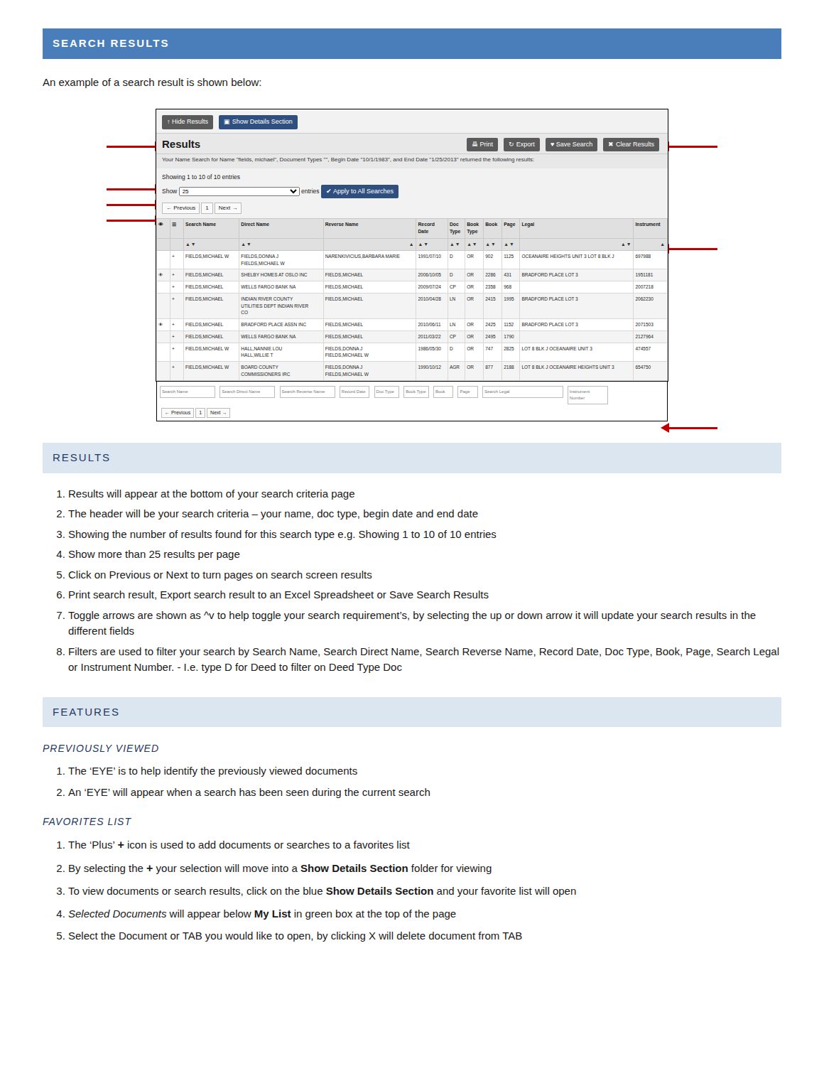SEARCH RESULTS
An example of a search result is shown below:
↑ Hide Results ▣ Show Details Section
Results
🖶 Print ↻ Export ♥ Save Search ✖ Clear Results
Your Name Search for Name "fields, michael", Document Types "", Begin Date "10/1/1983", and End Date "1/25/2013" returned the following results:
Showing 1 to 10 of 10 entries
Show 25 entries ✔ Apply to All Searches
← Previous 1 Next →
| 👁 | ☰ | Search Name | Direct Name | Reverse Name | Record Date | Doc Type | Book Type | Book | Page | Legal | Instrument |
| --- | --- | --- | --- | --- | --- | --- | --- | --- | --- | --- | --- |
| | | ▲▼ | ▲▼ | ▲ | ▲▼ | ▲▼ | ▲▼ | ▲▼ | ▲▼ | ▲▼ | ▲ |
| | + | FIELDS,MICHAEL W | FIELDS,DONNA J FIELDS,MICHAEL W | NARENKIVICIUS,BARBARA MARIE | 1991/07/10 | D | OR | 902 | 1125 | OCEANAIRE HEIGHTS UNIT 3 LOT 8 BLK J | 697988 |
| 👁 | + | FIELDS,MICHAEL | SHELBY HOMES AT OSLO INC | FIELDS,MICHAEL | 2006/10/05 | D | OR | 2286 | 431 | BRADFORD PLACE LOT 3 | 1951181 |
| | + | FIELDS,MICHAEL | WELLS FARGO BANK NA | FIELDS,MICHAEL | 2009/07/24 | CP | OR | 2358 | 968 | | 2007218 |
| | + | FIELDS,MICHAEL | INDIAN RIVER COUNTY UTILITIES DEPT INDIAN RIVER CO | FIELDS,MICHAEL | 2010/04/28 | LN | OR | 2415 | 1995 | BRADFORD PLACE LOT 3 | 2062230 |
| 👁 | + | FIELDS,MICHAEL | BRADFORD PLACE ASSN INC | FIELDS,MICHAEL | 2010/06/11 | LN | OR | 2425 | 1152 | BRADFORD PLACE LOT 3 | 2071503 |
| | + | FIELDS,MICHAEL | WELLS FARGO BANK NA | FIELDS,MICHAEL | 2011/03/22 | CP | OR | 2495 | 1790 | | 2127964 |
| | + | FIELDS,MICHAEL W | HALL,NANNIE LOU HALL,WILLIE T | FIELDS,DONNA J FIELDS,MICHAEL W | 1986/05/30 | D | OR | 747 | 2825 | LOT 8 BLK J OCEANAIRE UNIT 3 | 474557 |
| | + | FIELDS,MICHAEL W | BOARD COUNTY COMMISSIONERS IRC | FIELDS,DONNA J FIELDS,MICHAEL W | 1990/10/12 | AGR | OR | 877 | 2188 | LOT 8 BLK J OCEANAIRE HEIGHTS UNIT 3 | 654750 |
Search Name Search Direct Name Search Reverse Name Record Date Doc Type Book Type Book Page Search Legal Instrument Number
← Previous 1 Next →
RESULTS
Results will appear at the bottom of your search criteria page
The header will be your search criteria – your name, doc type, begin date and end date
Showing the number of results found for this search type e.g. Showing 1 to 10 of 10 entries
Show more than 25 results per page
Click on Previous or Next to turn pages on search screen results
Print search result, Export search result to an Excel Spreadsheet or Save Search Results
Toggle arrows are shown as ^v to help toggle your search requirement’s, by selecting the up or down arrow it will update your search results in the different fields
Filters are used to filter your search by Search Name, Search Direct Name, Search Reverse Name, Record Date, Doc Type, Book, Page, Search Legal or Instrument Number. - I.e. type D for Deed to filter on Deed Type Doc
FEATURES
PREVIOUSLY VIEWED
The ‘EYE’ is to help identify the previously viewed documents
An ‘EYE’ will appear when a search has been seen during the current search
FAVORITES LIST
The ‘Plus’ + icon is used to add documents or searches to a favorites list
By selecting the + your selection will move into a Show Details Section folder for viewing
To view documents or search results, click on the blue Show Details Section and your favorite list will open
Selected Documents will appear below My List in green box at the top of the page
Select the Document or TAB you would like to open, by clicking X will delete document from TAB